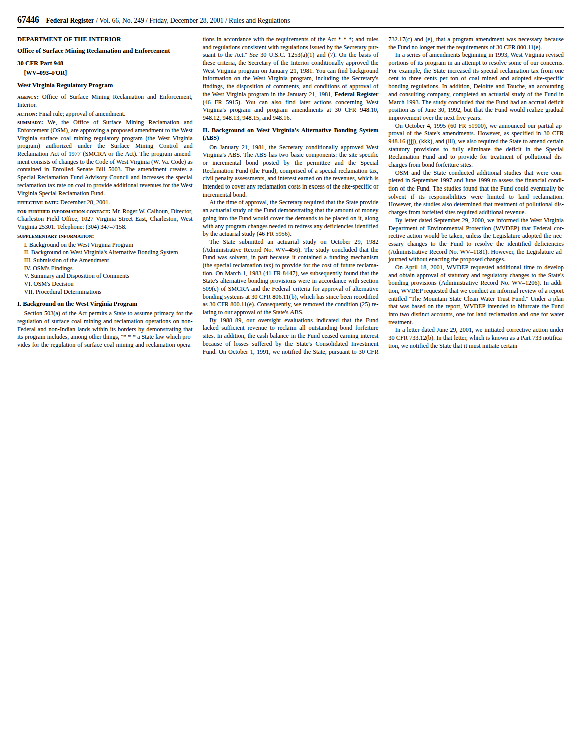67446 Federal Register / Vol. 66, No. 249 / Friday, December 28, 2001 / Rules and Regulations
DEPARTMENT OF THE INTERIOR
Office of Surface Mining Reclamation and Enforcement
30 CFR Part 948
[WV–093–FOR]
West Virginia Regulatory Program
agency: Office of Surface Mining Reclamation and Enforcement, Interior.
action: Final rule; approval of amendment.
summary: We, the Office of Surface Mining Reclamation and Enforcement (OSM), are approving a proposed amendment to the West Virginia surface coal mining regulatory program (the West Virginia program) authorized under the Surface Mining Control and Reclamation Act of 1977 (SMCRA or the Act). The program amendment consists of changes to the Code of West Virginia (W. Va. Code) as contained in Enrolled Senate Bill 5003. The amendment creates a Special Reclamation Fund Advisory Council and increases the special reclamation tax rate on coal to provide additional revenues for the West Virginia Special Reclamation Fund.
effective date: December 28, 2001.
for further information contact: Mr. Roger W. Calhoun, Director, Charleston Field Office, 1027 Virginia Street East, Charleston, West Virginia 25301. Telephone: (304) 347–7158.
supplementary information:
I. Background on the West Virginia Program
II. Background on West Virginia's Alternative Bonding System
III. Submission of the Amendment
IV. OSM's Findings
V. Summary and Disposition of Comments
VI. OSM's Decision
VII. Procedural Determinations
I. Background on the West Virginia Program
Section 503(a) of the Act permits a State to assume primacy for the regulation of surface coal mining and reclamation operations on non-Federal and non-Indian lands within its borders by demonstrating that its program includes, among other things, ''* * * a State law which provides for the regulation of surface coal mining and reclamation operations in accordance with the requirements of the Act * * *; and rules and regulations consistent with regulations issued by the Secretary pursuant to the Act.'' See 30 U.S.C. 1253(a)(1) and (7). On the basis of these criteria, the Secretary of the Interior conditionally approved the West Virginia program on January 21, 1981. You can find background information on the West Virginia program, including the Secretary's findings, the disposition of comments, and conditions of approval of the West Virginia program in the January 21, 1981, Federal Register (46 FR 5915). You can also find later actions concerning West Virginia's program and program amendments at 30 CFR 948.10, 948.12, 948.13, 948.15, and 948.16.
II. Background on West Virginia's Alternative Bonding System (ABS)
On January 21, 1981, the Secretary conditionally approved West Virginia's ABS. The ABS has two basic components: the site-specific or incremental bond posted by the permittee and the Special Reclamation Fund (the Fund), comprised of a special reclamation tax, civil penalty assessments, and interest earned on the revenues, which is intended to cover any reclamation costs in excess of the site-specific or incremental bond.
At the time of approval, the Secretary required that the State provide an actuarial study of the Fund demonstrating that the amount of money going into the Fund would cover the demands to be placed on it, along with any program changes needed to redress any deficiencies identified by the actuarial study (46 FR 5956).
The State submitted an actuarial study on October 29, 1982 (Administrative Record No. WV–456). The study concluded that the Fund was solvent, in part because it contained a funding mechanism (the special reclamation tax) to provide for the cost of future reclamation. On March 1, 1983 (41 FR 8447), we subsequently found that the State's alternative bonding provisions were in accordance with section 509(c) of SMCRA and the Federal criteria for approval of alternative bonding systems at 30 CFR 806.11(b), which has since been recodified as 30 CFR 800.11(e). Consequently, we removed the condition (25) relating to our approval of the State's ABS.
By 1988–89, our oversight evaluations indicated that the Fund lacked sufficient revenue to reclaim all outstanding bond forfeiture sites. In addition, the cash balance in the Fund ceased earning interest because of losses suffered by the State's Consolidated Investment Fund. On October 1, 1991, we notified the State, pursuant to 30 CFR 732.17(c) and (e), that a program amendment was necessary because the Fund no longer met the requirements of 30 CFR 800.11(e).
In a series of amendments beginning in 1993, West Virginia revised portions of its program in an attempt to resolve some of our concerns. For example, the State increased its special reclamation tax from one cent to three cents per ton of coal mined and adopted site-specific bonding regulations. In addition, Deloitte and Touche, an accounting and consulting company, completed an actuarial study of the Fund in March 1993. The study concluded that the Fund had an accrual deficit position as of June 30, 1992, but that the Fund would realize gradual improvement over the next five years.
On October 4, 1995 (60 FR 51900), we announced our partial approval of the State's amendments. However, as specified in 30 CFR 948.16 (jjj), (kkk), and (lll), we also required the State to amend certain statutory provisions to fully eliminate the deficit in the Special Reclamation Fund and to provide for treatment of pollutional discharges from bond forfeiture sites.
OSM and the State conducted additional studies that were completed in September 1997 and June 1999 to assess the financial condition of the Fund. The studies found that the Fund could eventually be solvent if its responsibilities were limited to land reclamation. However, the studies also determined that treatment of pollutional discharges from forfeited sites required additional revenue.
By letter dated September 29, 2000, we informed the West Virginia Department of Environmental Protection (WVDEP) that Federal corrective action would be taken, unless the Legislature adopted the necessary changes to the Fund to resolve the identified deficiencies (Administrative Record No. WV–1181). However, the Legislature adjourned without enacting the proposed changes.
On April 18, 2001, WVDEP requested additional time to develop and obtain approval of statutory and regulatory changes to the State's bonding provisions (Administrative Record No. WV–1206). In addition, WVDEP requested that we conduct an informal review of a report entitled ''The Mountain State Clean Water Trust Fund.'' Under a plan that was based on the report, WVDEP intended to bifurcate the Fund into two distinct accounts, one for land reclamation and one for water treatment.
In a letter dated June 29, 2001, we initiated corrective action under 30 CFR 733.12(b). In that letter, which is known as a Part 733 notification, we notified the State that it must initiate certain